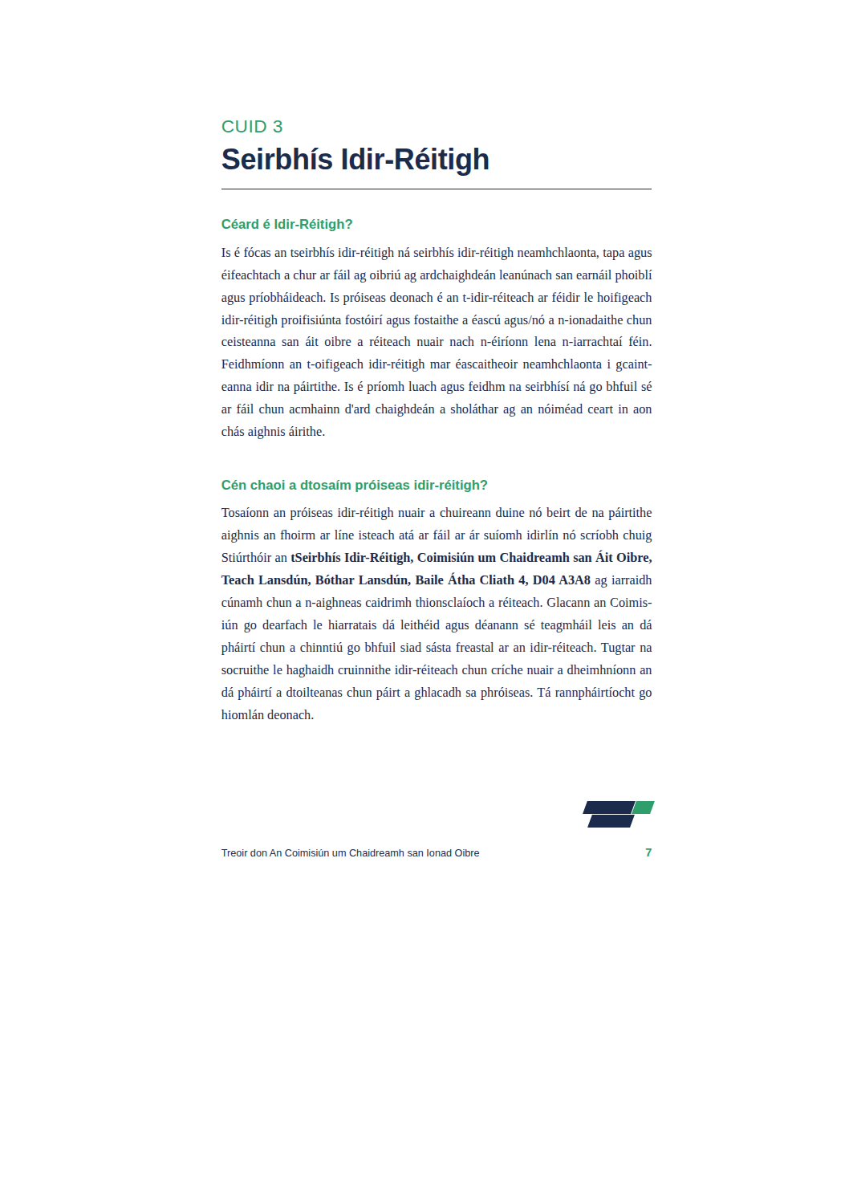CUID 3
Seirbhís Idir-Réitigh
Céard é Idir-Réitigh?
Is é fócas an tseirbhís idir-réitigh ná seirbhís idir-réitigh neamhchlaonta, tapa agus éifeachtach a chur ar fáil ag oibriú ag ardchaighdeán leanúnach san earnáil phoiblí agus príobháideach. Is próiseas deonach é an t-idir-réiteach ar féidir le hoifigeach idir-réitigh proifisiúnta fostóirí agus fostaithe a éascú agus/nó a n-ionadaithe chun ceisteanna san áit oibre a réiteach nuair nach n-éiríonn lena n-iarrachtaí féin. Feidhmíonn an t-oifigeach idir-réitigh mar éascaitheoir neamhchlaonta i gcainteanna idir na páirtithe. Is é príomh luach agus feidhm na seirbhísí ná go bhfuil sé ar fáil chun acmhainn d'ard chaighdeán a sholáthar ag an nóiméad ceart in aon chás aighnis áirithe.
Cén chaoi a dtosaím próiseas idir-réitigh?
Tosaíonn an próiseas idir-réitigh nuair a chuireann duine nó beirt de na páirtithe aighnis an fhoirm ar líne isteach atá ar fáil ar ár suíomh idirlín nó scríobh chuig Stiúrthóir an tSeirbhís Idir-Réitigh, Coimisiún um Chaidreamh san Áit Oibre, Teach Lansdún, Bóthar Lansdún, Baile Átha Cliath 4, D04 A3A8 ag iarraidh cúnamh chun a n-aighneas caidrimh thionsclaíoch a réiteach. Glacann an Coimisiún go dearfach le hiarratais dá leithéid agus déanann sé teagmháil leis an dá pháirtí chun a chinntiú go bhfuil siad sásta freastal ar an idir-réiteach. Tugtar na socruithe le haghaidh cruinnithe idir-réiteach chun críche nuair a dheimhníonn an dá pháirtí a dtoilteanas chun páirt a ghlacadh sa phróiseas. Tá rannpháirtíocht go hiomlán deonach.
Treoir don An Coimisiún um Chaidreamh san Ionad Oibre
7